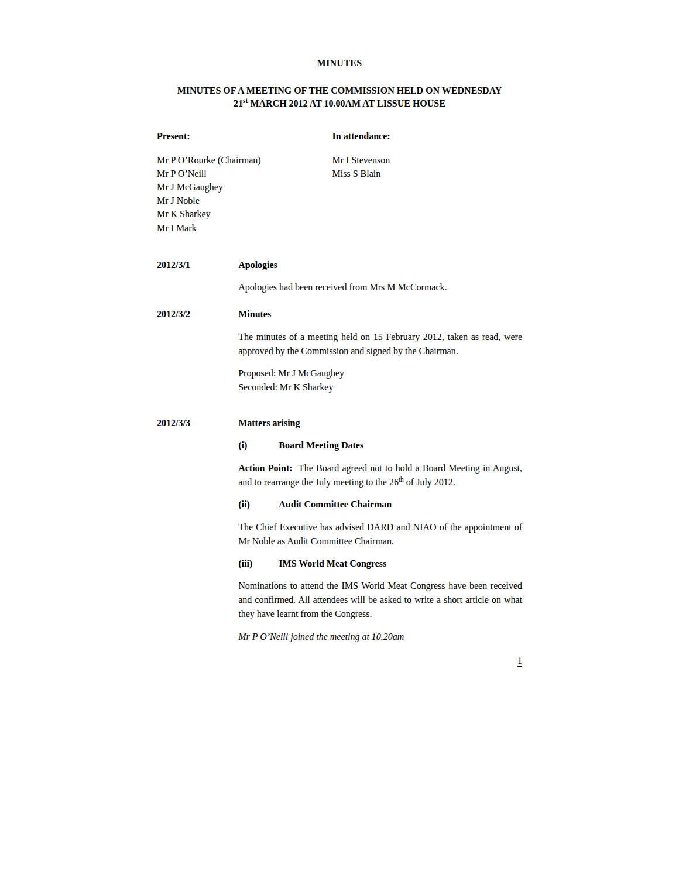MINUTES
MINUTES OF A MEETING OF THE COMMISSION HELD ON WEDNESDAY
21st MARCH 2012 AT 10.00AM AT LISSUE HOUSE
| Present: | In attendance: |
| Mr P O’Rourke (Chairman) | Mr I Stevenson |
| Mr P O’Neill | Miss S Blain |
| Mr J McGaughey | |
| Mr J Noble | |
| Mr K Sharkey | |
| Mr I Mark | |
2012/3/1
Apologies
Apologies had been received from Mrs M McCormack.
2012/3/2
Minutes
The minutes of a meeting held on 15 February 2012, taken as read, were approved by the Commission and signed by the Chairman.
Proposed: Mr J McGaughey Seconded: Mr K Sharkey
2012/3/3
Matters arising
(i)
Board Meeting Dates
Action Point: The Board agreed not to hold a Board Meeting in August, and to rearrange the July meeting to the 26th of July 2012.
(ii)
Audit Committee Chairman
The Chief Executive has advised DARD and NIAO of the appointment of Mr Noble as Audit Committee Chairman.
(iii)
IMS World Meat Congress
Nominations to attend the IMS World Meat Congress have been received and confirmed. All attendees will be asked to write a short article on what they have learnt from the Congress.
Mr P O’Neill joined the meeting at 10.20am
1